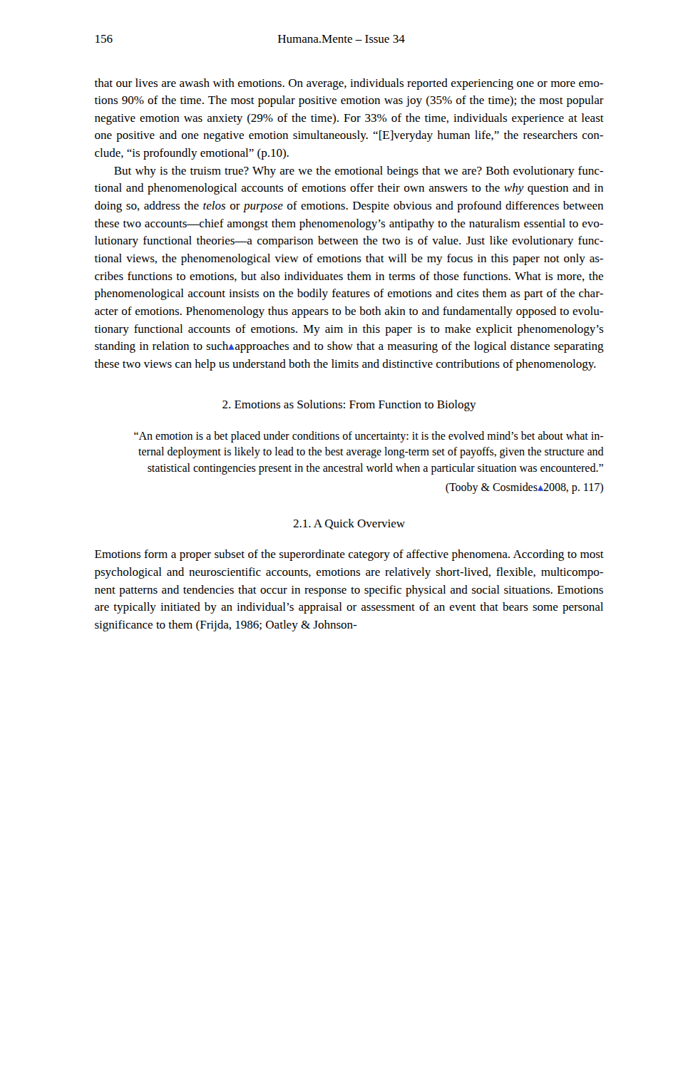156 Humana.Mente – Issue 34
that our lives are awash with emotions. On average, individuals reported experiencing one or more emotions 90% of the time. The most popular positive emotion was joy (35% of the time); the most popular negative emotion was anxiety (29% of the time). For 33% of the time, individuals experience at least one positive and one negative emotion simultaneously. “[E]veryday human life,” the researchers conclude, “is profoundly emotional” (p.10).
But why is the truism true? Why are we the emotional beings that we are? Both evolutionary functional and phenomenological accounts of emotions offer their own answers to the why question and in doing so, address the telos or purpose of emotions. Despite obvious and profound differences between these two accounts—chief amongst them phenomenology’s antipathy to the naturalism essential to evolutionary functional theories—a comparison between the two is of value. Just like evolutionary functional views, the phenomenological view of emotions that will be my focus in this paper not only ascribes functions to emotions, but also individuates them in terms of those functions. What is more, the phenomenological account insists on the bodily features of emotions and cites them as part of the character of emotions. Phenomenology thus appears to be both akin to and fundamentally opposed to evolutionary functional accounts of emotions. My aim in this paper is to make explicit phenomenology’s standing in relation to such▴approaches and to show that a measuring of the logical distance separating these two views can help us understand both the limits and distinctive contributions of phenomenology.
2. Emotions as Solutions: From Function to Biology
“An emotion is a bet placed under conditions of uncertainty: it is the evolved mind’s bet about what internal deployment is likely to lead to the best average long-term set of payoffs, given the structure and statistical contingencies present in the ancestral world when a particular situation was encountered.”
(Tooby & Cosmides▴2008, p. 117)
2.1. A Quick Overview
Emotions form a proper subset of the superordinate category of affective phenomena. According to most psychological and neuroscientific accounts, emotions are relatively short-lived, flexible, multicomponent patterns and tendencies that occur in response to specific physical and social situations. Emotions are typically initiated by an individual’s appraisal or assessment of an event that bears some personal significance to them (Frijda, 1986; Oatley & Johnson-